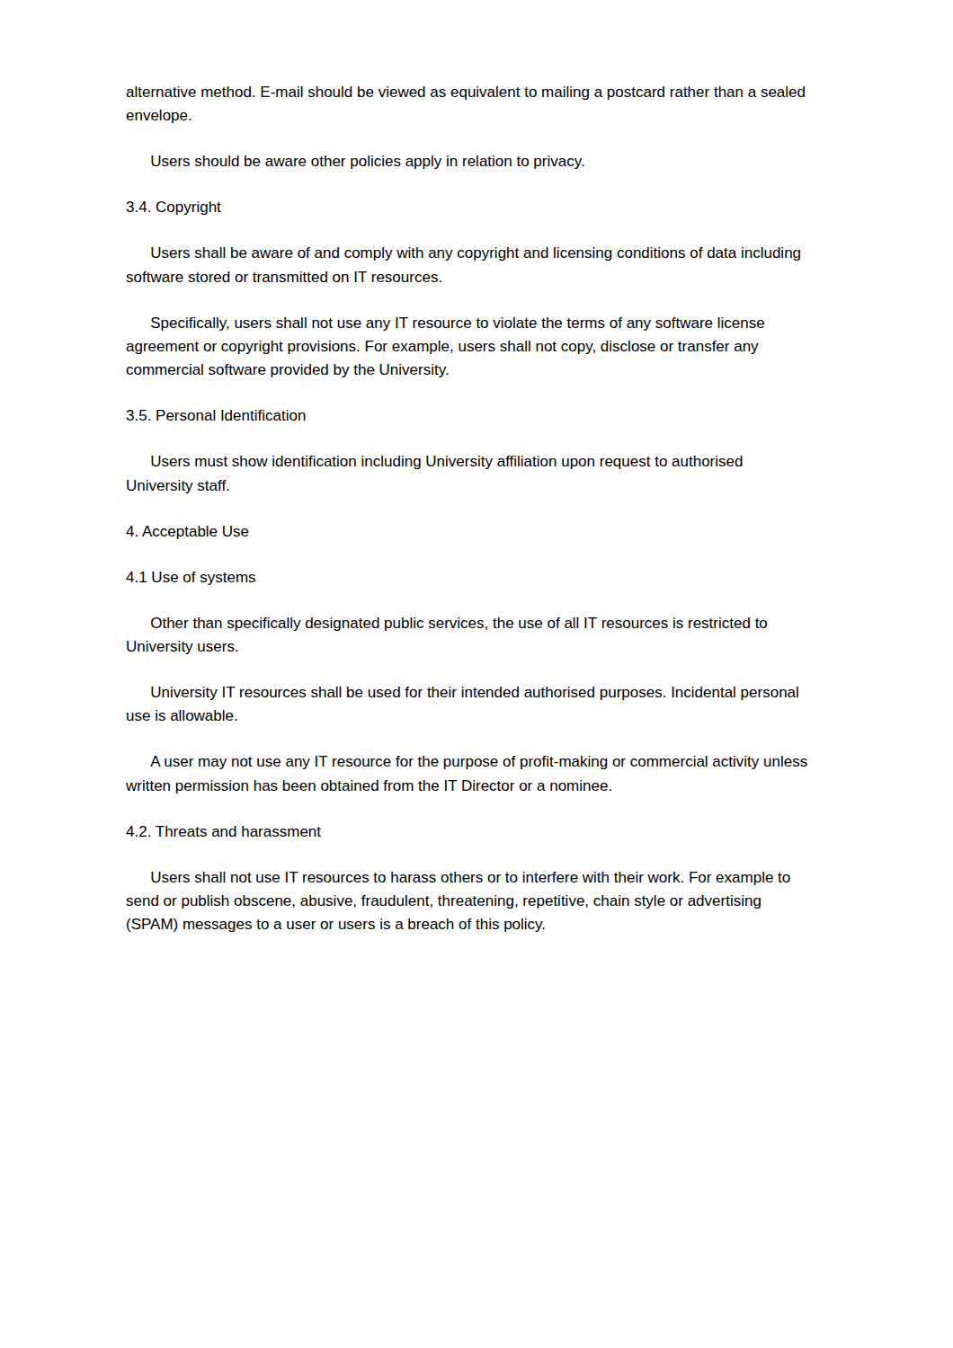alternative method. E-mail should be viewed as equivalent to mailing a postcard rather than a sealed envelope.
Users should be aware other policies apply in relation to privacy.
3.4. Copyright
Users shall be aware of and comply with any copyright and licensing conditions of data including software stored or transmitted on IT resources.
Specifically, users shall not use any IT resource to violate the terms of any software license agreement or copyright provisions. For example, users shall not copy, disclose or transfer any commercial software provided by the University.
3.5. Personal Identification
Users must show identification including University affiliation upon request to authorised University staff.
4. Acceptable Use
4.1 Use of systems
Other than specifically designated public services, the use of all IT resources is restricted to University users.
University IT resources shall be used for their intended authorised purposes. Incidental personal use is allowable.
A user may not use any IT resource for the purpose of profit-making or commercial activity unless written permission has been obtained from the IT Director or a nominee.
4.2. Threats and harassment
Users shall not use IT resources to harass others or to interfere with their work. For example to send or publish obscene, abusive, fraudulent, threatening, repetitive, chain style or advertising (SPAM) messages to a user or users is a breach of this policy.